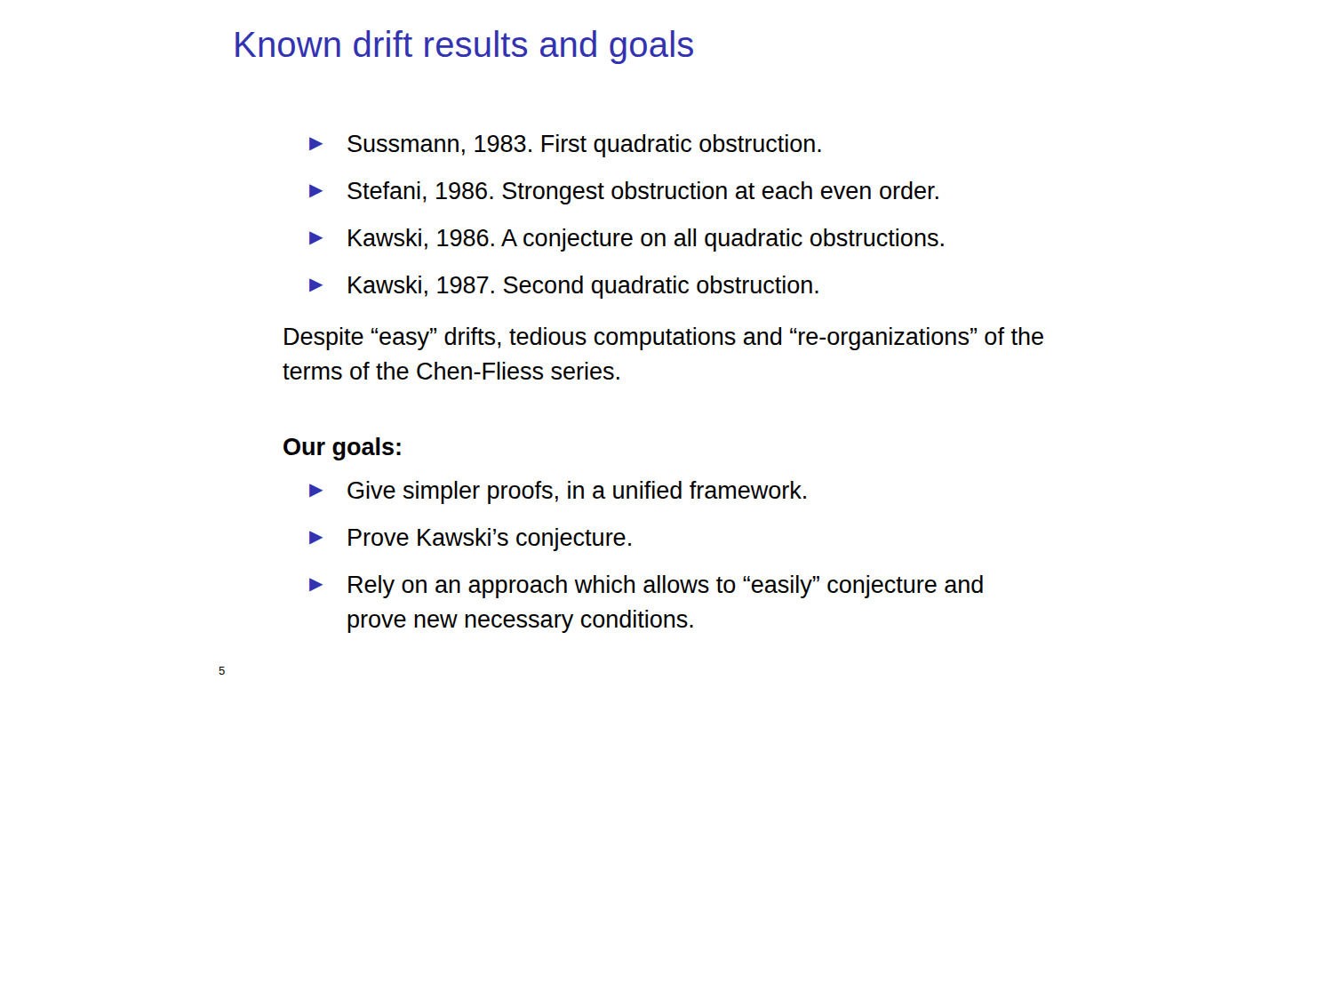Known drift results and goals
Sussmann, 1983. First quadratic obstruction.
Stefani, 1986. Strongest obstruction at each even order.
Kawski, 1986. A conjecture on all quadratic obstructions.
Kawski, 1987. Second quadratic obstruction.
Despite “easy” drifts, tedious computations and “re-organizations” of the terms of the Chen-Fliess series.
Our goals:
Give simpler proofs, in a unified framework.
Prove Kawski’s conjecture.
Rely on an approach which allows to “easily” conjecture and prove new necessary conditions.
5